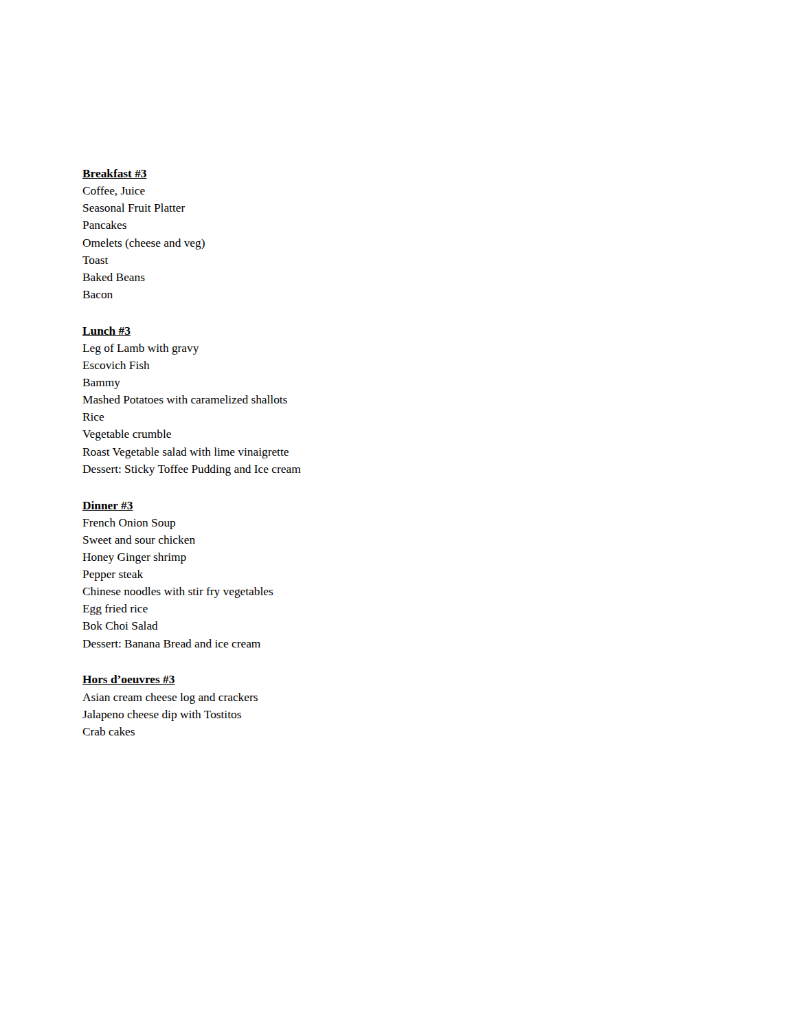Breakfast #3
Coffee, Juice
Seasonal Fruit Platter
Pancakes
Omelets (cheese and veg)
Toast
Baked Beans
Bacon
Lunch #3
Leg of Lamb with gravy
Escovich Fish
Bammy
Mashed Potatoes with caramelized shallots
Rice
Vegetable crumble
Roast Vegetable salad with lime vinaigrette
Dessert: Sticky Toffee Pudding and Ice cream
Dinner #3
French Onion Soup
Sweet and sour chicken
Honey Ginger shrimp
Pepper steak
Chinese noodles with stir fry vegetables
Egg fried rice
Bok Choi Salad
Dessert: Banana Bread and ice cream
Hors d’oeuvres #3
Asian cream cheese log and crackers
Jalapeno cheese dip with Tostitos
Crab cakes